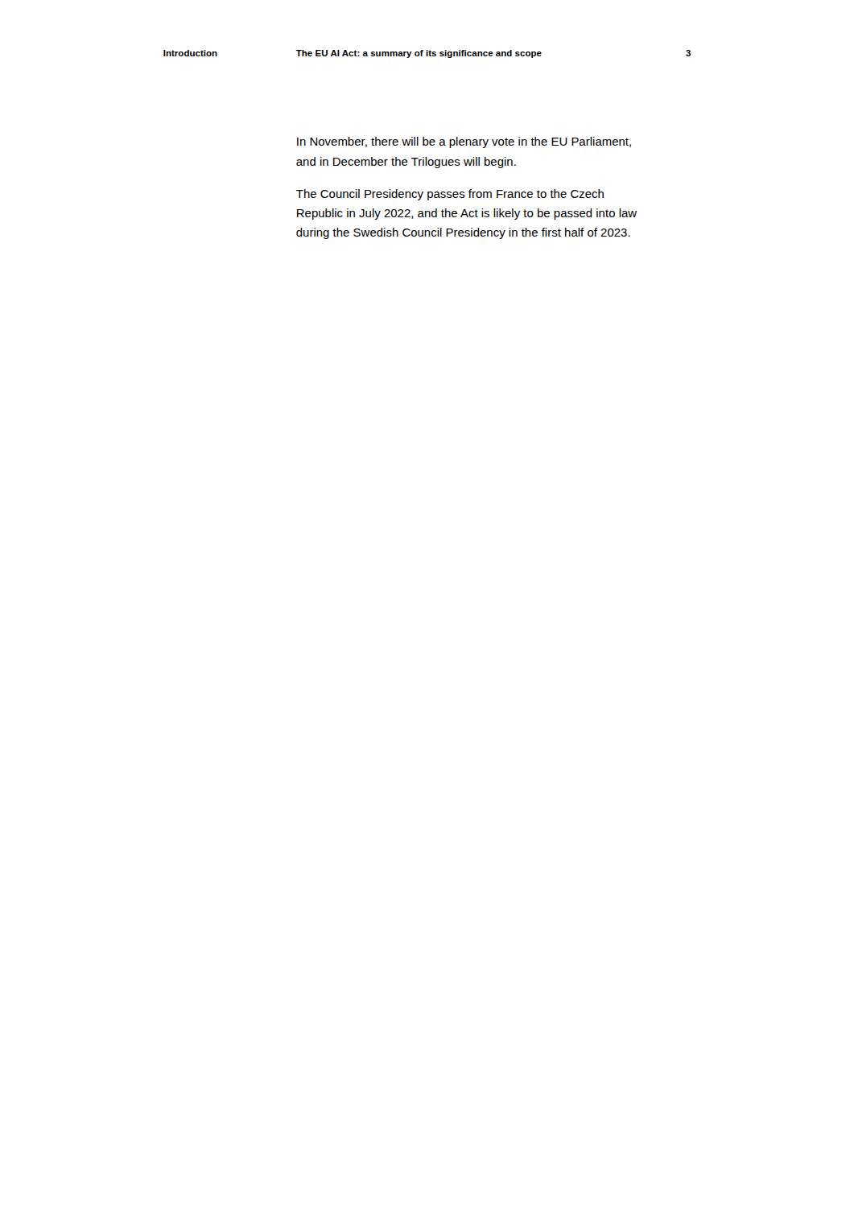Introduction The EU AI Act: a summary of its significance and scope 3
In November, there will be a plenary vote in the EU Parliament, and in December the Trilogues will begin.
The Council Presidency passes from France to the Czech Republic in July 2022, and the Act is likely to be passed into law during the Swedish Council Presidency in the first half of 2023.